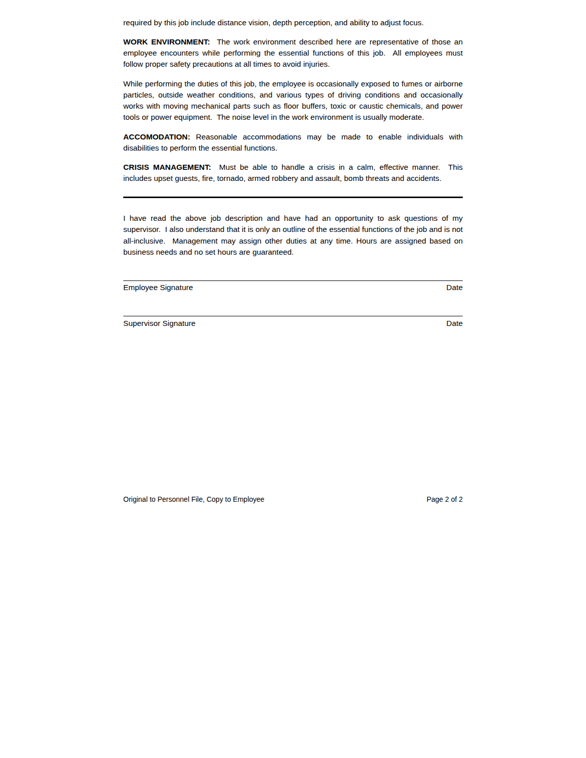required by this job include distance vision, depth perception, and ability to adjust focus.
WORK ENVIRONMENT: The work environment described here are representative of those an employee encounters while performing the essential functions of this job. All employees must follow proper safety precautions at all times to avoid injuries.
While performing the duties of this job, the employee is occasionally exposed to fumes or airborne particles, outside weather conditions, and various types of driving conditions and occasionally works with moving mechanical parts such as floor buffers, toxic or caustic chemicals, and power tools or power equipment. The noise level in the work environment is usually moderate.
ACCOMODATION: Reasonable accommodations may be made to enable individuals with disabilities to perform the essential functions.
CRISIS MANAGEMENT: Must be able to handle a crisis in a calm, effective manner. This includes upset guests, fire, tornado, armed robbery and assault, bomb threats and accidents.
I have read the above job description and have had an opportunity to ask questions of my supervisor. I also understand that it is only an outline of the essential functions of the job and is not all-inclusive. Management may assign other duties at any time. Hours are assigned based on business needs and no set hours are guaranteed.
Employee Signature Date
Supervisor Signature Date
Original to Personnel File, Copy to Employee Page 2 of 2